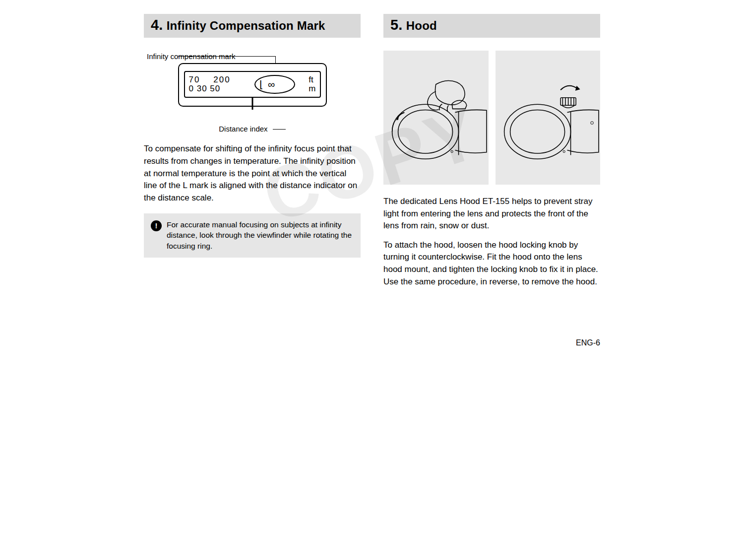COPY
4. Infinity Compensation Mark
Infinity compensation mark
70 200
0 30 50
⌊ ∞
ft
m
Distance index
To compensate for shifting of the infinity focus point that results from changes in temperature. The infinity position at normal temperature is the point at which the vertical line of the L mark is aligned with the distance indicator on the distance scale.
!
For accurate manual focusing on subjects at infinity distance, look through the viewfinder while rotating the focusing ring.
5. Hood
The dedicated Lens Hood ET-155 helps to prevent stray light from entering the lens and protects the front of the lens from rain, snow or dust.
To attach the hood, loosen the hood locking knob by turning it counterclockwise. Fit the hood onto the lens hood mount, and tighten the locking knob to fix it in place. Use the same procedure, in reverse, to remove the hood.
ENG-6